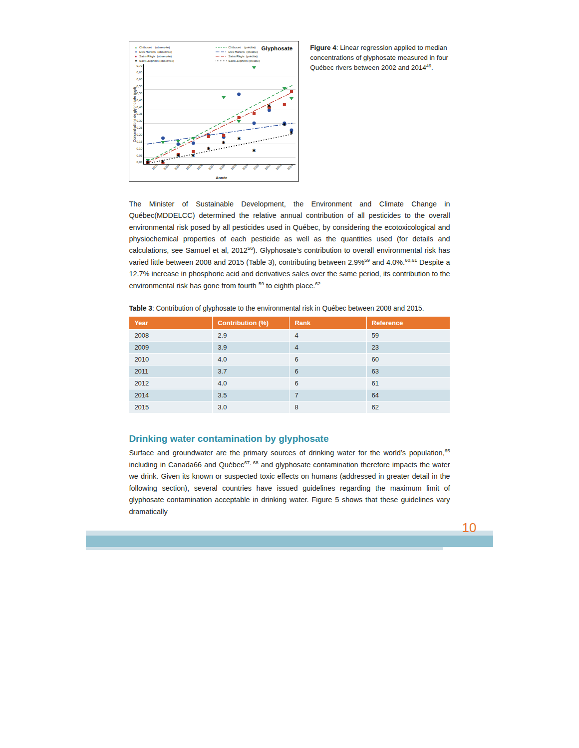Glyphosate
▲ Chibouet (observée)
● Des Hurons (observée)
■ Saint-Régis (observée)
✱ Saint-Zéphirin (observée)
Chibouet (prédite)
Des Hurons (prédite)
Saint-Régis (prédite)
Saint-Zéphirin (prédite)
Concentrations de glyphosate (µg/l)
0,700,650,600,550,50 0,450,400,350,300,25 0,200,150,100,050,00
✱ ✱ ✱ ✱ ✱ ✱ ✱ ✱ ✱ ✱ ✱
20022003200420052006 20072008200920102011 201220132014
Année
Figure 4: Linear regression applied to median concentrations of glyphosate measured in four Québec rivers between 2002 and 201449.
The Minister of Sustainable Development, the Environment and Climate Change in Québec(MDDELCC) determined the relative annual contribution of all pesticides to the overall environmental risk posed by all pesticides used in Québec, by considering the ecotoxicological and physiochemical properties of each pesticide as well as the quantities used (for details and calculations, see Samuel et al, 201256). Glyphosate’s contribution to overall environmental risk has varied little between 2008 and 2015 (Table 3), contributing between 2.9%59 and 4.0%.60,61 Despite a 12.7% increase in phosphoric acid and derivatives sales over the same period, its contribution to the environmental risk has gone from fourth 59 to eighth place.62
Table 3: Contribution of glyphosate to the environmental risk in Québec between 2008 and 2015.
| Year | Contribution (%) | Rank | Reference |
| --- | --- | --- | --- |
| 2008 | 2.9 | 4 | 59 |
| 2009 | 3.9 | 4 | 23 |
| 2010 | 4.0 | 6 | 60 |
| 2011 | 3.7 | 6 | 63 |
| 2012 | 4.0 | 6 | 61 |
| 2014 | 3.5 | 7 | 64 |
| 2015 | 3.0 | 8 | 62 |
Drinking water contamination by glyphosate
Surface and groundwater are the primary sources of drinking water for the world’s population,65 including in Canada66 and Québec67, 68 and glyphosate contamination therefore impacts the water we drink. Given its known or suspected toxic effects on humans (addressed in greater detail in the following section), several countries have issued guidelines regarding the maximum limit of glyphosate contamination acceptable in drinking water. Figure 5 shows that these guidelines vary dramatically
10